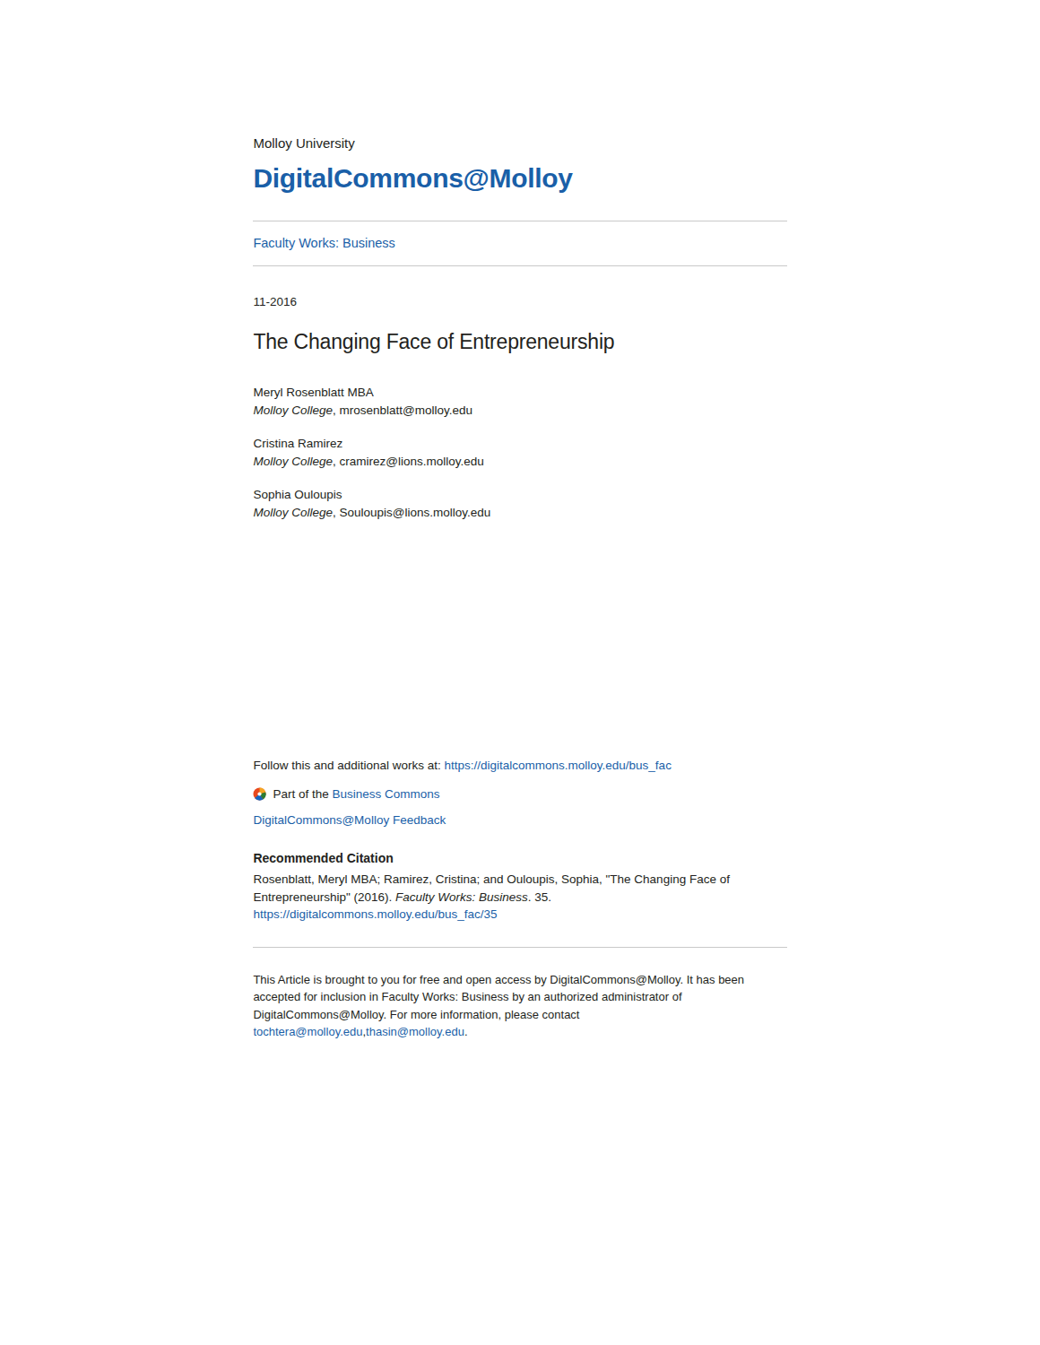Molloy University
DigitalCommons@Molloy
Faculty Works: Business
11-2016
The Changing Face of Entrepreneurship
Meryl Rosenblatt MBA
Molloy College, mrosenblatt@molloy.edu
Cristina Ramirez
Molloy College, cramirez@lions.molloy.edu
Sophia Ouloupis
Molloy College, Souloupis@lions.molloy.edu
Follow this and additional works at: https://digitalcommons.molloy.edu/bus_fac
Part of the Business Commons
DigitalCommons@Molloy Feedback
Recommended Citation
Rosenblatt, Meryl MBA; Ramirez, Cristina; and Ouloupis, Sophia, "The Changing Face of Entrepreneurship" (2016). Faculty Works: Business. 35.
https://digitalcommons.molloy.edu/bus_fac/35
This Article is brought to you for free and open access by DigitalCommons@Molloy. It has been accepted for inclusion in Faculty Works: Business by an authorized administrator of DigitalCommons@Molloy. For more information, please contact tochtera@molloy.edu,thasin@molloy.edu.